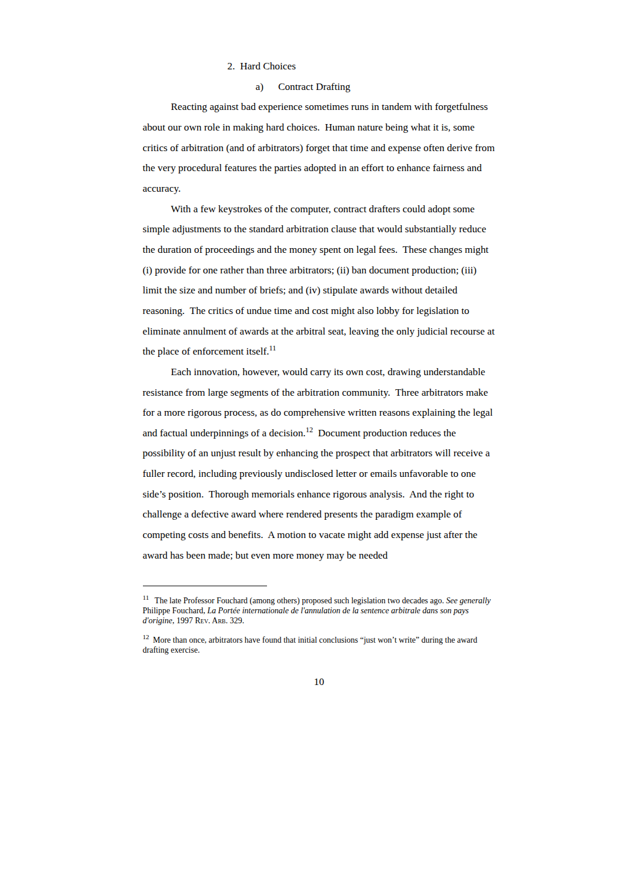2. Hard Choices
a) Contract Drafting
Reacting against bad experience sometimes runs in tandem with forgetfulness about our own role in making hard choices. Human nature being what it is, some critics of arbitration (and of arbitrators) forget that time and expense often derive from the very procedural features the parties adopted in an effort to enhance fairness and accuracy.
With a few keystrokes of the computer, contract drafters could adopt some simple adjustments to the standard arbitration clause that would substantially reduce the duration of proceedings and the money spent on legal fees. These changes might (i) provide for one rather than three arbitrators; (ii) ban document production; (iii) limit the size and number of briefs; and (iv) stipulate awards without detailed reasoning. The critics of undue time and cost might also lobby for legislation to eliminate annulment of awards at the arbitral seat, leaving the only judicial recourse at the place of enforcement itself.11
Each innovation, however, would carry its own cost, drawing understandable resistance from large segments of the arbitration community. Three arbitrators make for a more rigorous process, as do comprehensive written reasons explaining the legal and factual underpinnings of a decision.12 Document production reduces the possibility of an unjust result by enhancing the prospect that arbitrators will receive a fuller record, including previously undisclosed letter or emails unfavorable to one side’s position. Thorough memorials enhance rigorous analysis. And the right to challenge a defective award where rendered presents the paradigm example of competing costs and benefits. A motion to vacate might add expense just after the award has been made; but even more money may be needed
11 The late Professor Fouchard (among others) proposed such legislation two decades ago. See generally Philippe Fouchard, La Portée internationale de l'annulation de la sentence arbitrale dans son pays d'origine, 1997 Rev. Arb. 329.
12 More than once, arbitrators have found that initial conclusions “just won’t write” during the award drafting exercise.
10